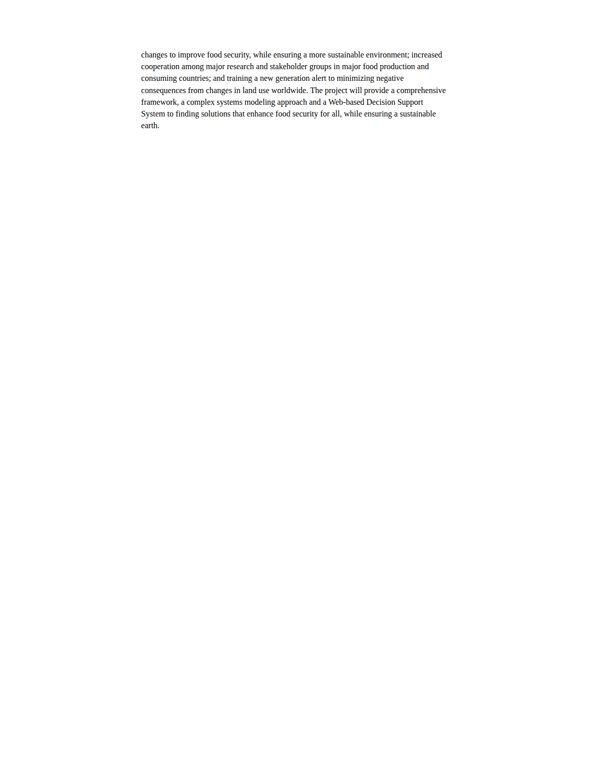changes to improve food security, while ensuring a more sustainable environment; increased cooperation among major research and stakeholder groups in major food production and consuming countries; and training a new generation alert to minimizing negative consequences from changes in land use worldwide. The project will provide a comprehensive framework, a complex systems modeling approach and a Web-based Decision Support System to finding solutions that enhance food security for all, while ensuring a sustainable earth.